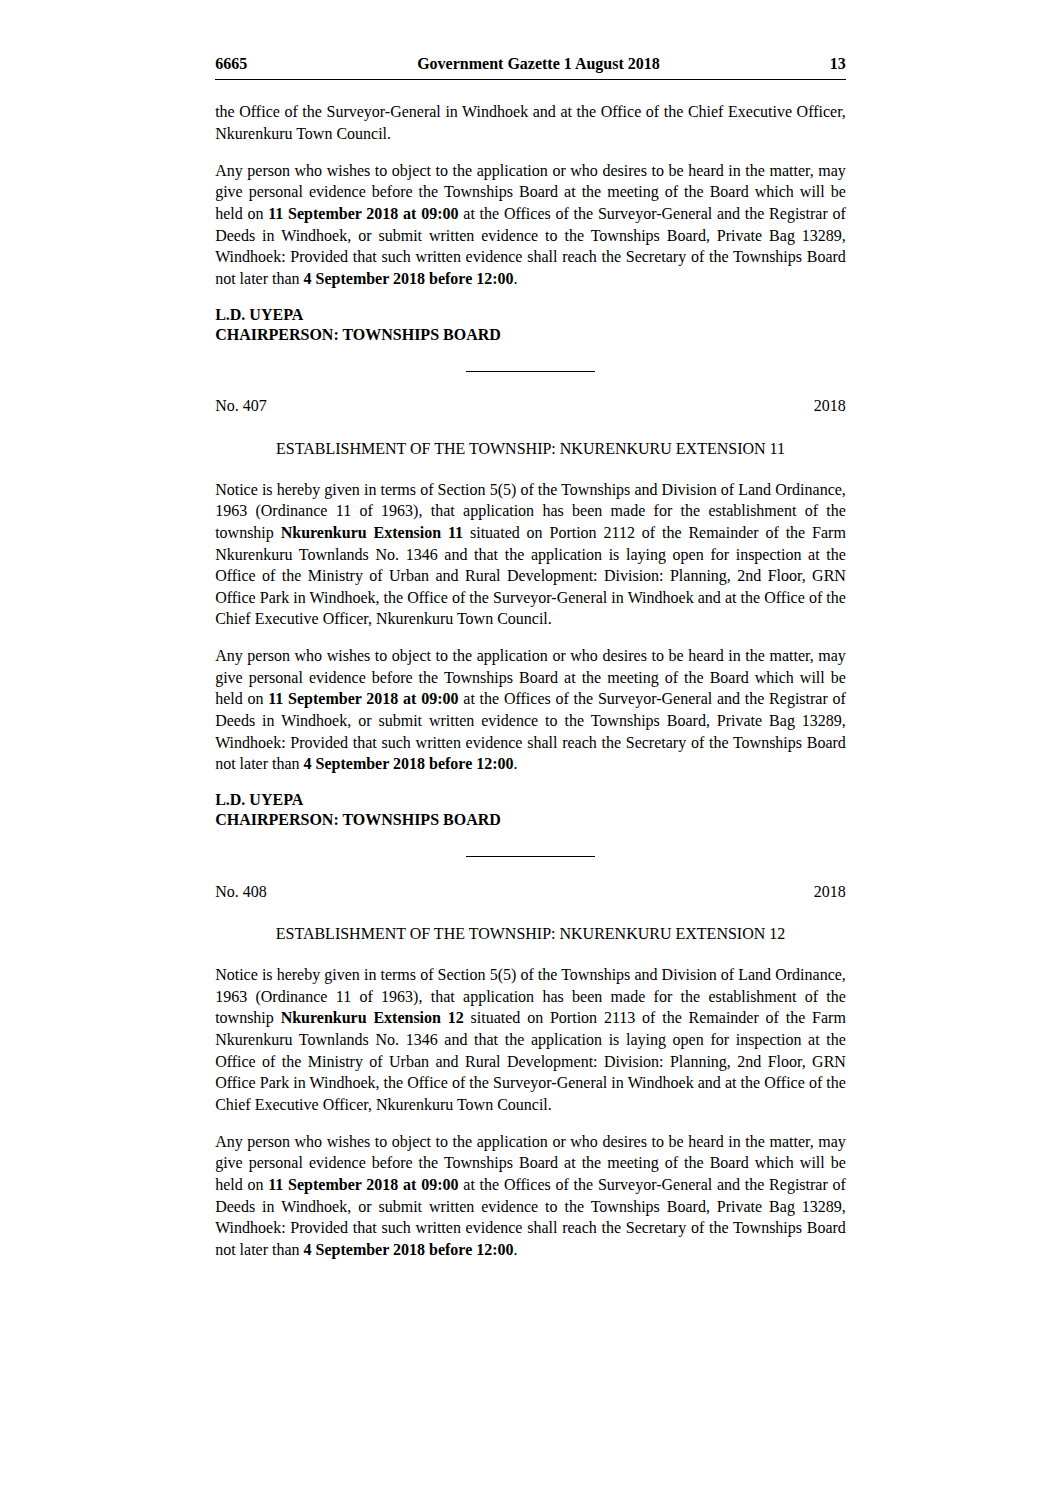6665
Government Gazette 1 August 2018
13
the Office of the Surveyor-General in Windhoek and at the Office of the Chief Executive Officer, Nkurenkuru Town Council.
Any person who wishes to object to the application or who desires to be heard in the matter, may give personal evidence before the Townships Board at the meeting of the Board which will be held on 11 September 2018 at 09:00 at the Offices of the Surveyor-General and the Registrar of Deeds in Windhoek, or submit written evidence to the Townships Board, Private Bag 13289, Windhoek: Provided that such written evidence shall reach the Secretary of the Townships Board not later than 4 September 2018 before 12:00.
L.D. UYEPA
CHAIRPERSON: TOWNSHIPS BOARD
No. 407
2018
ESTABLISHMENT OF THE TOWNSHIP: NKURENKURU EXTENSION 11
Notice is hereby given in terms of Section 5(5) of the Townships and Division of Land Ordinance, 1963 (Ordinance 11 of 1963), that application has been made for the establishment of the township Nkurenkuru Extension 11 situated on Portion 2112 of the Remainder of the Farm Nkurenkuru Townlands No. 1346 and that the application is laying open for inspection at the Office of the Ministry of Urban and Rural Development: Division: Planning, 2nd Floor, GRN Office Park in Windhoek, the Office of the Surveyor-General in Windhoek and at the Office of the Chief Executive Officer, Nkurenkuru Town Council.
Any person who wishes to object to the application or who desires to be heard in the matter, may give personal evidence before the Townships Board at the meeting of the Board which will be held on 11 September 2018 at 09:00 at the Offices of the Surveyor-General and the Registrar of Deeds in Windhoek, or submit written evidence to the Townships Board, Private Bag 13289, Windhoek: Provided that such written evidence shall reach the Secretary of the Townships Board not later than 4 September 2018 before 12:00.
L.D. UYEPA
CHAIRPERSON: TOWNSHIPS BOARD
No. 408
2018
ESTABLISHMENT OF THE TOWNSHIP: NKURENKURU EXTENSION 12
Notice is hereby given in terms of Section 5(5) of the Townships and Division of Land Ordinance, 1963 (Ordinance 11 of 1963), that application has been made for the establishment of the township Nkurenkuru Extension 12 situated on Portion 2113 of the Remainder of the Farm Nkurenkuru Townlands No. 1346 and that the application is laying open for inspection at the Office of the Ministry of Urban and Rural Development: Division: Planning, 2nd Floor, GRN Office Park in Windhoek, the Office of the Surveyor-General in Windhoek and at the Office of the Chief Executive Officer, Nkurenkuru Town Council.
Any person who wishes to object to the application or who desires to be heard in the matter, may give personal evidence before the Townships Board at the meeting of the Board which will be held on 11 September 2018 at 09:00 at the Offices of the Surveyor-General and the Registrar of Deeds in Windhoek, or submit written evidence to the Townships Board, Private Bag 13289, Windhoek: Provided that such written evidence shall reach the Secretary of the Townships Board not later than 4 September 2018 before 12:00.